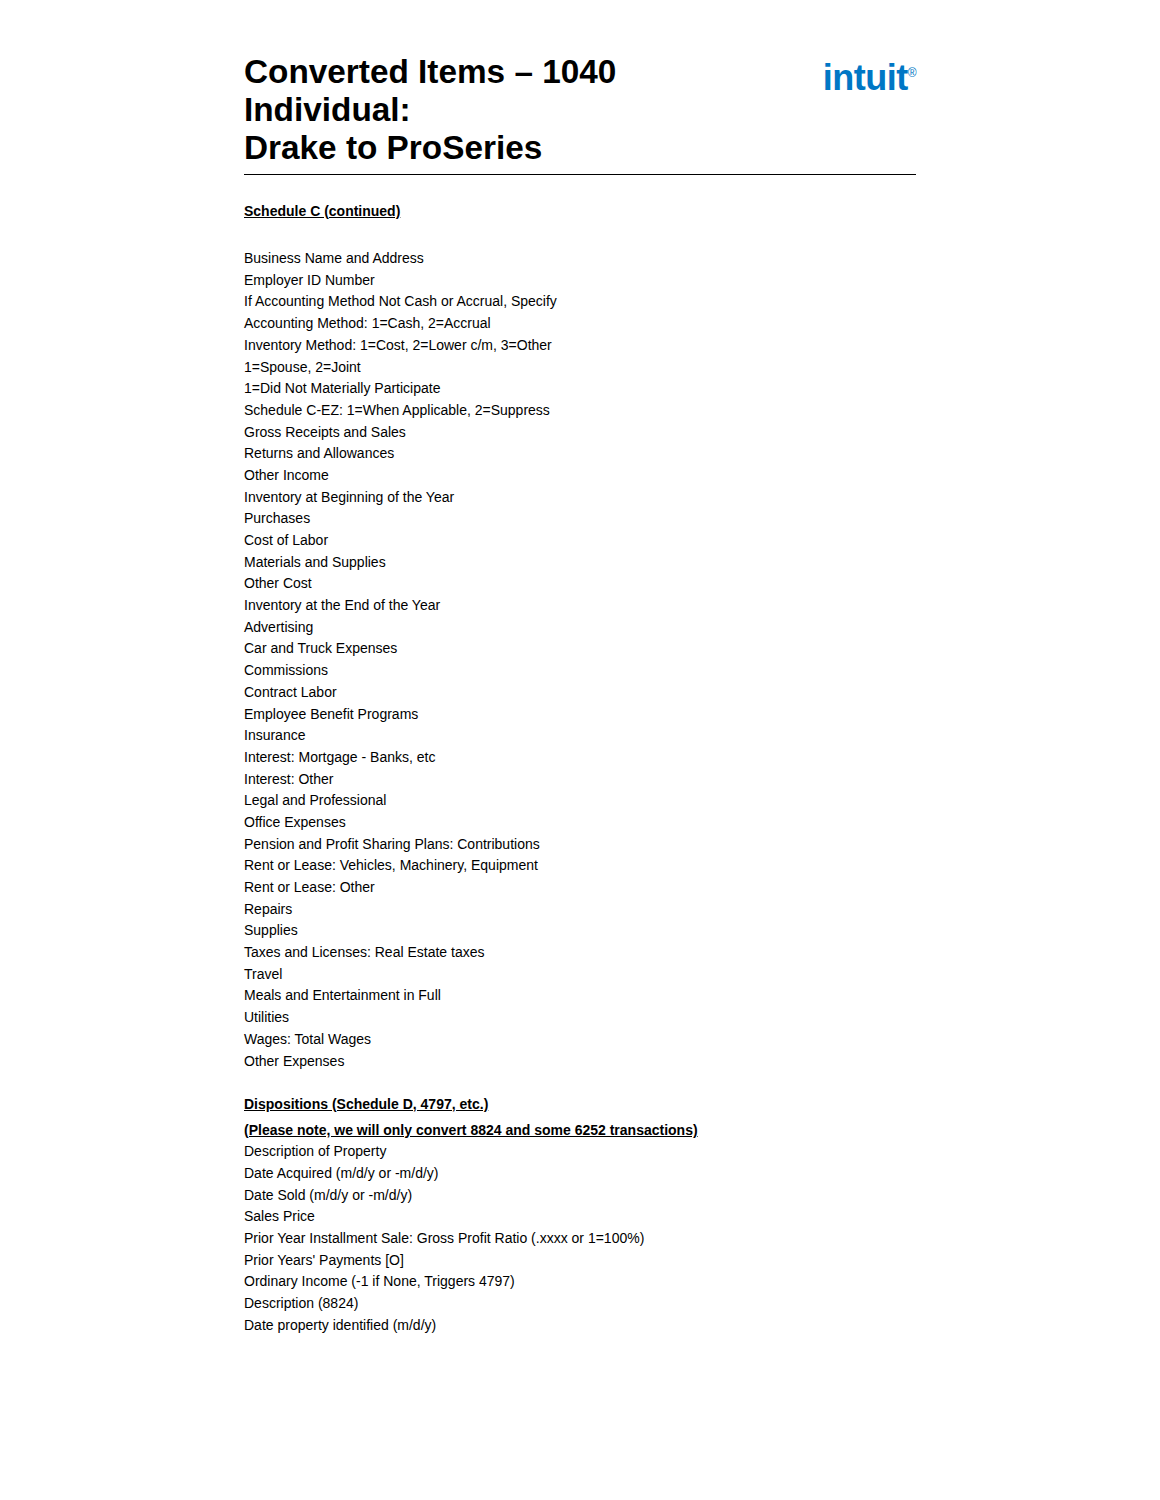Converted Items – 1040 Individual:
Drake to ProSeries
intuit®
Schedule C (continued)
Business Name and Address
Employer ID Number
If Accounting Method Not Cash or Accrual, Specify
Accounting Method: 1=Cash, 2=Accrual
Inventory Method: 1=Cost, 2=Lower c/m, 3=Other
1=Spouse, 2=Joint
1=Did Not Materially Participate
Schedule C-EZ: 1=When Applicable, 2=Suppress
Gross Receipts and Sales
Returns and Allowances
Other Income
Inventory at Beginning of the Year
Purchases
Cost of Labor
Materials and Supplies
Other Cost
Inventory at the End of the Year
Advertising
Car and Truck Expenses
Commissions
Contract Labor
Employee Benefit Programs
Insurance
Interest: Mortgage - Banks, etc
Interest: Other
Legal and Professional
Office Expenses
Pension and Profit Sharing Plans: Contributions
Rent or Lease: Vehicles, Machinery, Equipment
Rent or Lease: Other
Repairs
Supplies
Taxes and Licenses: Real Estate taxes
Travel
Meals and Entertainment in Full
Utilities
Wages: Total Wages
Other Expenses
Dispositions (Schedule D, 4797, etc.)
(Please note, we will only convert 8824 and some 6252 transactions)
Description of Property
Date Acquired (m/d/y or -m/d/y)
Date Sold (m/d/y or -m/d/y)
Sales Price
Prior Year Installment Sale: Gross Profit Ratio (.xxxx or 1=100%)
Prior Years' Payments [O]
Ordinary Income (-1 if None, Triggers 4797)
Description (8824)
Date property identified (m/d/y)